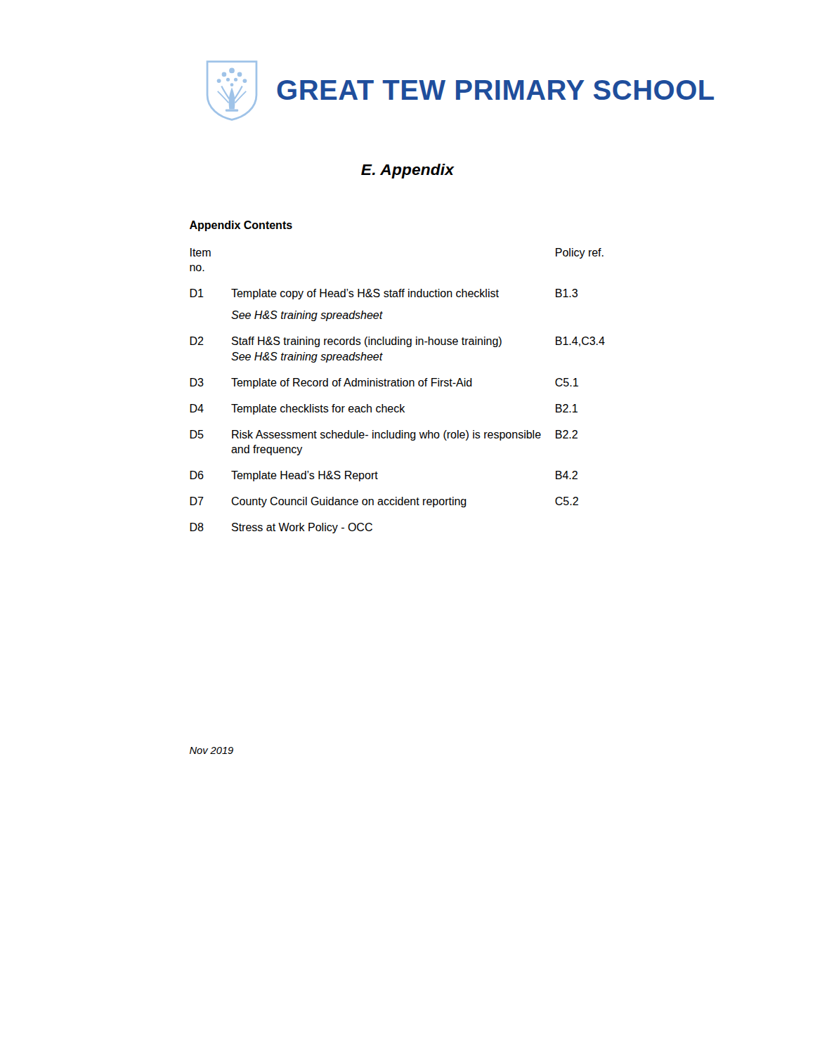GREAT TEW PRIMARY SCHOOL
E. Appendix
Appendix Contents
| Item no. | | Policy ref. |
| D1 | Template copy of Head’s H&S staff induction checklist See H&S training spreadsheet | B1.3 |
| D2 | Staff H&S training records (including in-house training) See H&S training spreadsheet | B1.4,C3.4 |
| D3 | Template of Record of Administration of First-Aid | C5.1 |
| D4 | Template checklists for each check | B2.1 |
| D5 | Risk Assessment schedule- including who (role) is responsible and frequency | B2.2 |
| D6 | Template Head’s H&S Report | B4.2 |
| D7 | County Council Guidance on accident reporting | C5.2 |
| D8 | Stress at Work Policy - OCC | |
Nov 2019